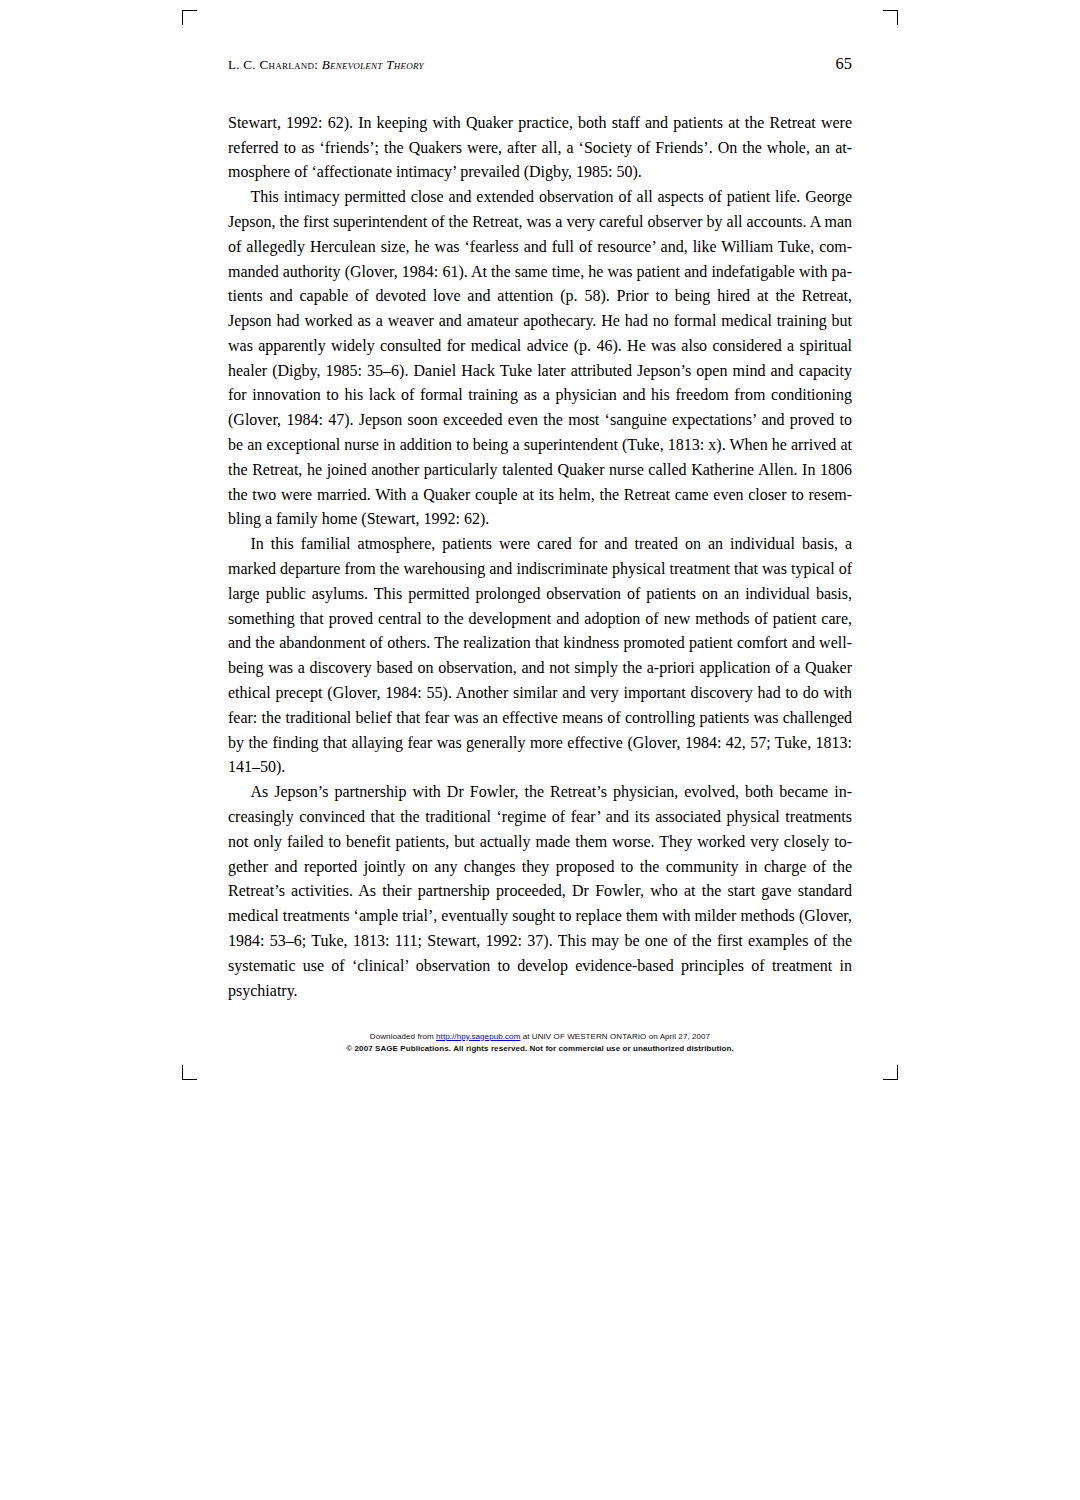L. C. Charland: Benevolent Theory 65
Stewart, 1992: 62). In keeping with Quaker practice, both staff and patients at the Retreat were referred to as ‘friends’; the Quakers were, after all, a ‘Society of Friends’. On the whole, an atmosphere of ‘affectionate intimacy’ prevailed (Digby, 1985: 50).
This intimacy permitted close and extended observation of all aspects of patient life. George Jepson, the first superintendent of the Retreat, was a very careful observer by all accounts. A man of allegedly Herculean size, he was ‘fearless and full of resource’ and, like William Tuke, commanded authority (Glover, 1984: 61). At the same time, he was patient and indefatigable with patients and capable of devoted love and attention (p. 58). Prior to being hired at the Retreat, Jepson had worked as a weaver and amateur apothecary. He had no formal medical training but was apparently widely consulted for medical advice (p. 46). He was also considered a spiritual healer (Digby, 1985: 35–6). Daniel Hack Tuke later attributed Jepson’s open mind and capacity for innovation to his lack of formal training as a physician and his freedom from conditioning (Glover, 1984: 47). Jepson soon exceeded even the most ‘sanguine expectations’ and proved to be an exceptional nurse in addition to being a superintendent (Tuke, 1813: x). When he arrived at the Retreat, he joined another particularly talented Quaker nurse called Katherine Allen. In 1806 the two were married. With a Quaker couple at its helm, the Retreat came even closer to resembling a family home (Stewart, 1992: 62).
In this familial atmosphere, patients were cared for and treated on an individual basis, a marked departure from the warehousing and indiscriminate physical treatment that was typical of large public asylums. This permitted prolonged observation of patients on an individual basis, something that proved central to the development and adoption of new methods of patient care, and the abandonment of others. The realization that kindness promoted patient comfort and well-being was a discovery based on observation, and not simply the a-priori application of a Quaker ethical precept (Glover, 1984: 55). Another similar and very important discovery had to do with fear: the traditional belief that fear was an effective means of controlling patients was challenged by the finding that allaying fear was generally more effective (Glover, 1984: 42, 57; Tuke, 1813: 141–50).
As Jepson’s partnership with Dr Fowler, the Retreat’s physician, evolved, both became increasingly convinced that the traditional ‘regime of fear’ and its associated physical treatments not only failed to benefit patients, but actually made them worse. They worked very closely together and reported jointly on any changes they proposed to the community in charge of the Retreat’s activities. As their partnership proceeded, Dr Fowler, who at the start gave standard medical treatments ‘ample trial’, eventually sought to replace them with milder methods (Glover, 1984: 53–6; Tuke, 1813: 111; Stewart, 1992: 37). This may be one of the first examples of the systematic use of ‘clinical’ observation to develop evidence-based principles of treatment in psychiatry.
Downloaded from http://hpy.sagepub.com at UNIV OF WESTERN ONTARIO on April 27, 2007
© 2007 SAGE Publications. All rights reserved. Not for commercial use or unauthorized distribution.